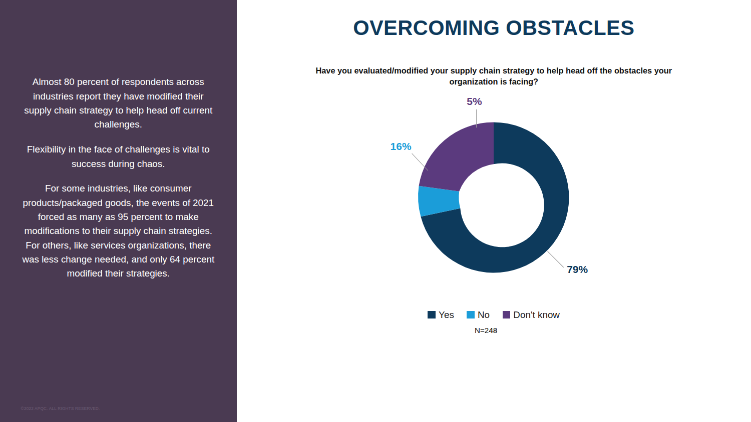Almost 80 percent of respondents across industries report they have modified their supply chain strategy to help head off current challenges.
Flexibility in the face of challenges is vital to success during chaos.
For some industries, like consumer products/packaged goods, the events of 2021 forced as many as 95 percent to make modifications to their supply chain strategies. For others, like services organizations, there was less change needed, and only 64 percent modified their strategies.
©2022 APQC. ALL RIGHTS RESERVED.
OVERCOMING OBSTACLES
Have you evaluated/modified your supply chain strategy to help head off the obstacles your organization is facing?
Have you evaluated/modified your supply chain strategy? 79% 16% 5%
Yes
No
Don't know
14
N=248